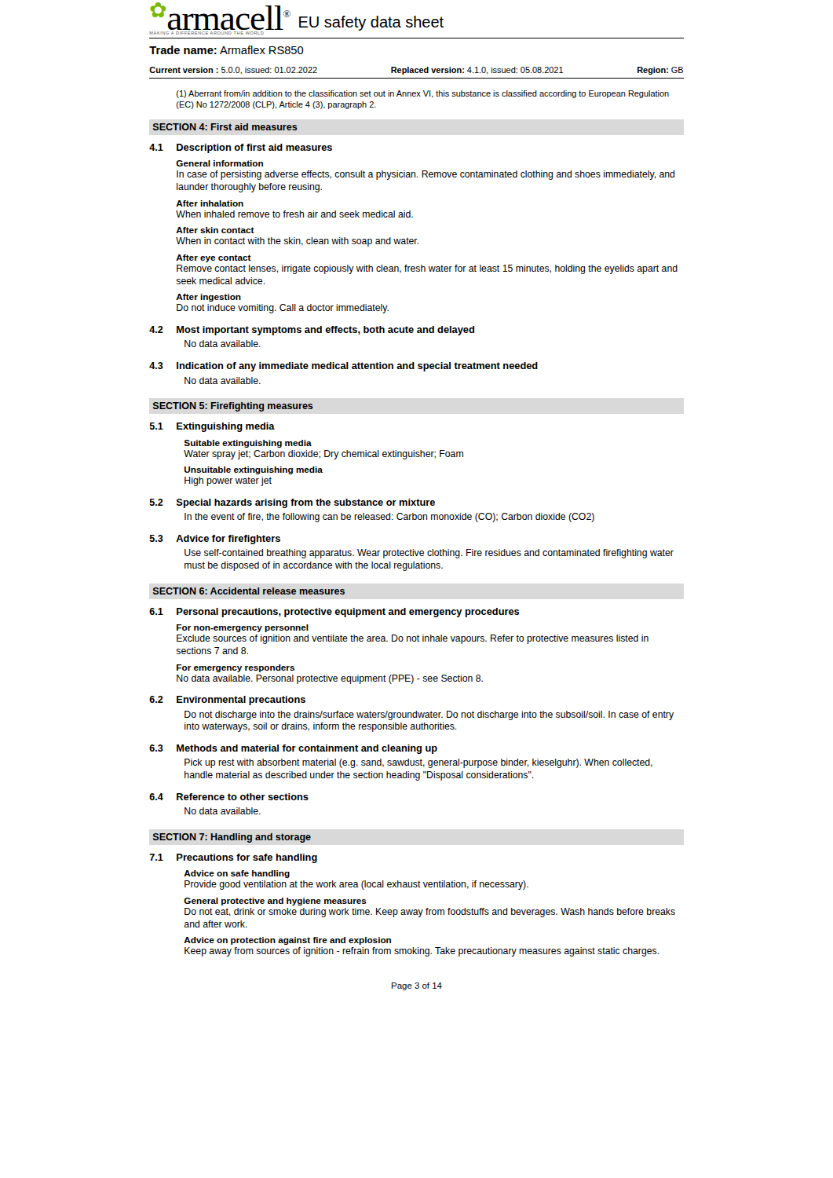✿armacell®
MAKING A DIFFERENCE AROUND THE WORLD
EU safety data sheet
Trade name: Armaflex RS850
Current version : 5.0.0, issued: 01.02.2022
Replaced version: 4.1.0, issued: 05.08.2021
Region: GB
(1) Aberrant from/in addition to the classification set out in Annex VI, this substance is classified according to European Regulation (EC) No 1272/2008 (CLP), Article 4 (3), paragraph 2.
SECTION 4: First aid measures
4.1
Description of first aid measures
General information
In case of persisting adverse effects, consult a physician. Remove contaminated clothing and shoes immediately, and launder thoroughly before reusing.
After inhalation
When inhaled remove to fresh air and seek medical aid.
After skin contact
When in contact with the skin, clean with soap and water.
After eye contact
Remove contact lenses, irrigate copiously with clean, fresh water for at least 15 minutes, holding the eyelids apart and seek medical advice.
After ingestion
Do not induce vomiting. Call a doctor immediately.
4.2
Most important symptoms and effects, both acute and delayed
No data available.
4.3
Indication of any immediate medical attention and special treatment needed
No data available.
SECTION 5: Firefighting measures
5.1
Extinguishing media
Suitable extinguishing media
Water spray jet; Carbon dioxide; Dry chemical extinguisher; Foam
Unsuitable extinguishing media
High power water jet
5.2
Special hazards arising from the substance or mixture
In the event of fire, the following can be released: Carbon monoxide (CO); Carbon dioxide (CO2)
5.3
Advice for firefighters
Use self-contained breathing apparatus. Wear protective clothing. Fire residues and contaminated firefighting water must be disposed of in accordance with the local regulations.
SECTION 6: Accidental release measures
6.1
Personal precautions, protective equipment and emergency procedures
For non-emergency personnel
Exclude sources of ignition and ventilate the area. Do not inhale vapours. Refer to protective measures listed in sections 7 and 8.
For emergency responders
No data available. Personal protective equipment (PPE) - see Section 8.
6.2
Environmental precautions
Do not discharge into the drains/surface waters/groundwater. Do not discharge into the subsoil/soil. In case of entry into waterways, soil or drains, inform the responsible authorities.
6.3
Methods and material for containment and cleaning up
Pick up rest with absorbent material (e.g. sand, sawdust, general-purpose binder, kieselguhr). When collected, handle material as described under the section heading "Disposal considerations".
6.4
Reference to other sections
No data available.
SECTION 7: Handling and storage
7.1
Precautions for safe handling
Advice on safe handling
Provide good ventilation at the work area (local exhaust ventilation, if necessary).
General protective and hygiene measures
Do not eat, drink or smoke during work time. Keep away from foodstuffs and beverages. Wash hands before breaks and after work.
Advice on protection against fire and explosion
Keep away from sources of ignition - refrain from smoking. Take precautionary measures against static charges.
Page 3 of 14